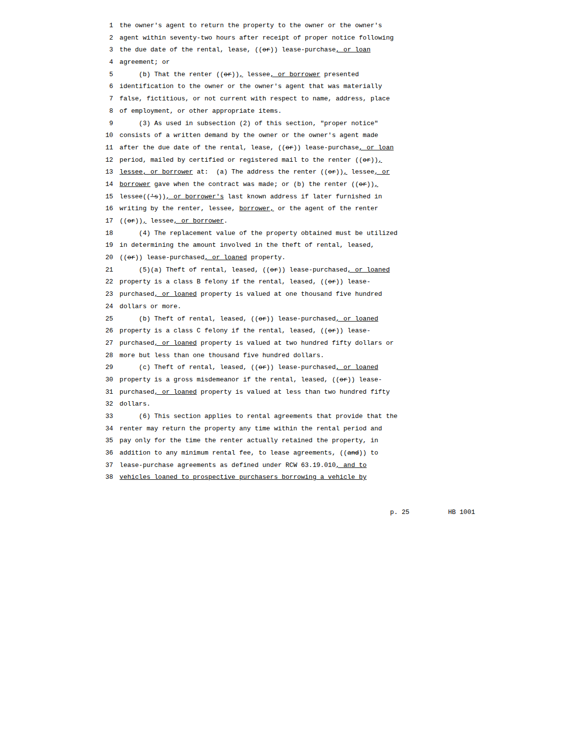the owner's agent to return the property to the owner or the owner's
agent within seventy-two hours after receipt of proper notice following
the due date of the rental, lease, ((or)) lease-purchase, or loan
agreement; or
(b) That the renter ((or)), lessee, or borrower presented
identification to the owner or the owner's agent that was materially
false, fictitious, or not current with respect to name, address, place
of employment, or other appropriate items.
(3) As used in subsection (2) of this section, "proper notice"
consists of a written demand by the owner or the owner's agent made
after the due date of the rental, lease, ((or)) lease-purchase, or loan
period, mailed by certified or registered mail to the renter ((or)),
lessee, or borrower at: (a) The address the renter ((or)), lessee, or
borrower gave when the contract was made; or (b) the renter ((or)),
lessee(('s)), or borrower's last known address if later furnished in
writing by the renter, lessee, borrower, or the agent of the renter
((or)), lessee, or borrower.
(4) The replacement value of the property obtained must be utilized
in determining the amount involved in the theft of rental, leased,
((or)) lease-purchased, or loaned property.
(5)(a) Theft of rental, leased, ((or)) lease-purchased, or loaned
property is a class B felony if the rental, leased, ((or)) lease-
purchased, or loaned property is valued at one thousand five hundred
dollars or more.
(b) Theft of rental, leased, ((or)) lease-purchased, or loaned
property is a class C felony if the rental, leased, ((or)) lease-
purchased, or loaned property is valued at two hundred fifty dollars or
more but less than one thousand five hundred dollars.
(c) Theft of rental, leased, ((or)) lease-purchased, or loaned
property is a gross misdemeanor if the rental, leased, ((or)) lease-
purchased, or loaned property is valued at less than two hundred fifty
dollars.
(6) This section applies to rental agreements that provide that the
renter may return the property any time within the rental period and
pay only for the time the renter actually retained the property, in
addition to any minimum rental fee, to lease agreements, ((and)) to
lease-purchase agreements as defined under RCW 63.19.010, and to
vehicles loaned to prospective purchasers borrowing a vehicle by
p. 25 HB 1001